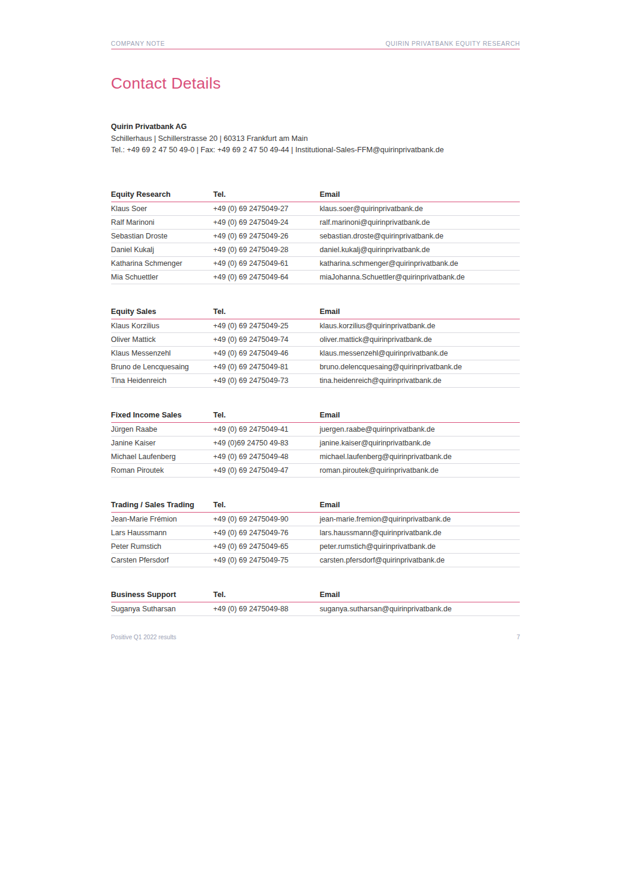COMPANY NOTE
QUIRIN PRIVATBANK EQUITY RESEARCH
Contact Details
Quirin Privatbank AG
Schillerhaus | Schillerstrasse 20 | 60313 Frankfurt am Main
Tel.: +49 69 2 47 50 49-0 | Fax: +49 69 2 47 50 49-44 | Institutional-Sales-FFM@quirinprivatbank.de
| Equity Research | Tel. | Email |
| --- | --- | --- |
| Klaus Soer | +49 (0) 69 2475049-27 | klaus.soer@quirinprivatbank.de |
| Ralf Marinoni | +49 (0) 69 2475049-24 | ralf.marinoni@quirinprivatbank.de |
| Sebastian Droste | +49 (0) 69 2475049-26 | sebastian.droste@quirinprivatbank.de |
| Daniel Kukalj | +49 (0) 69 2475049-28 | daniel.kukalj@quirinprivatbank.de |
| Katharina Schmenger | +49 (0) 69 2475049-61 | katharina.schmenger@quirinprivatbank.de |
| Mia Schuettler | +49 (0) 69 2475049-64 | miaJohanna.Schuettler@quirinprivatbank.de |
| Equity Sales | Tel. | Email |
| --- | --- | --- |
| Klaus Korzilius | +49 (0) 69 2475049-25 | klaus.korzilius@quirinprivatbank.de |
| Oliver Mattick | +49 (0) 69 2475049-74 | oliver.mattick@quirinprivatbank.de |
| Klaus Messenzehl | +49 (0) 69 2475049-46 | klaus.messenzehl@quirinprivatbank.de |
| Bruno de Lencquesaing | +49 (0) 69 2475049-81 | bruno.delencquesaing@quirinprivatbank.de |
| Tina Heidenreich | +49 (0) 69 2475049-73 | tina.heidenreich@quirinprivatbank.de |
| Fixed Income Sales | Tel. | Email |
| --- | --- | --- |
| Jürgen Raabe | +49 (0) 69 2475049-41 | juergen.raabe@quirinprivatbank.de |
| Janine Kaiser | +49 (0)69 24750 49-83 | janine.kaiser@quirinprivatbank.de |
| Michael Laufenberg | +49 (0) 69 2475049-48 | michael.laufenberg@quirinprivatbank.de |
| Roman Piroutek | +49 (0) 69 2475049-47 | roman.piroutek@quirinprivatbank.de |
| Trading / Sales Trading | Tel. | Email |
| --- | --- | --- |
| Jean-Marie Frémion | +49 (0) 69 2475049-90 | jean-marie.fremion@quirinprivatbank.de |
| Lars Haussmann | +49 (0) 69 2475049-76 | lars.haussmann@quirinprivatbank.de |
| Peter Rumstich | +49 (0) 69 2475049-65 | peter.rumstich@quirinprivatbank.de |
| Carsten Pfersdorf | +49 (0) 69 2475049-75 | carsten.pfersdorf@quirinprivatbank.de |
| Business Support | Tel. | Email |
| --- | --- | --- |
| Suganya Sutharsan | +49 (0) 69 2475049-88 | suganya.sutharsan@quirinprivatbank.de |
Positive Q1 2022 results
7